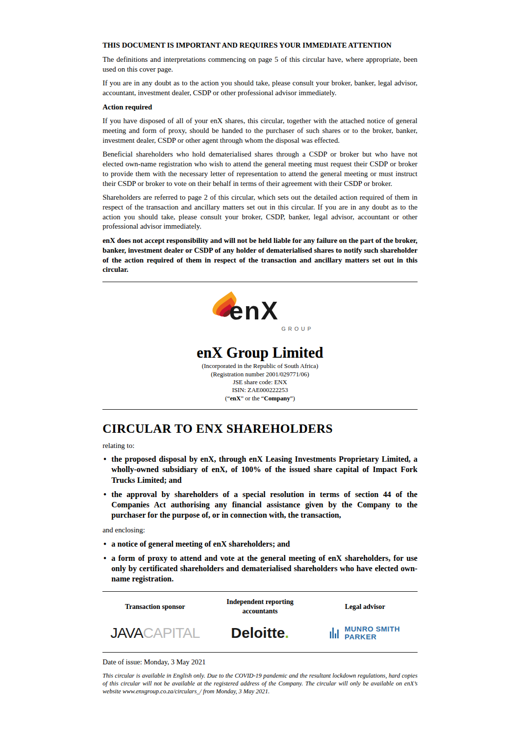THIS DOCUMENT IS IMPORTANT AND REQUIRES YOUR IMMEDIATE ATTENTION
The definitions and interpretations commencing on page 5 of this circular have, where appropriate, been used on this cover page.
If you are in any doubt as to the action you should take, please consult your broker, banker, legal advisor, accountant, investment dealer, CSDP or other professional advisor immediately.
Action required
If you have disposed of all of your enX shares, this circular, together with the attached notice of general meeting and form of proxy, should be handed to the purchaser of such shares or to the broker, banker, investment dealer, CSDP or other agent through whom the disposal was effected.
Beneficial shareholders who hold dematerialised shares through a CSDP or broker but who have not elected own-name registration who wish to attend the general meeting must request their CSDP or broker to provide them with the necessary letter of representation to attend the general meeting or must instruct their CSDP or broker to vote on their behalf in terms of their agreement with their CSDP or broker.
Shareholders are referred to page 2 of this circular, which sets out the detailed action required of them in respect of the transaction and ancillary matters set out in this circular. If you are in any doubt as to the action you should take, please consult your broker, CSDP, banker, legal advisor, accountant or other professional advisor immediately.
enX does not accept responsibility and will not be held liable for any failure on the part of the broker, banker, investment dealer or CSDP of any holder of dematerialised shares to notify such shareholder of the action required of them in respect of the transaction and ancillary matters set out in this circular.
enX
GROUP
enX Group Limited
(Incorporated in the Republic of South Africa)
(Registration number 2001/029771/06)
JSE share code: ENX
ISIN: ZAE000222253
(“enX” or the “Company”)
CIRCULAR TO ENX SHAREHOLDERS
relating to:
the proposed disposal by enX, through enX Leasing Investments Proprietary Limited, a wholly-owned subsidiary of enX, of 100% of the issued share capital of Impact Fork Trucks Limited; and
the approval by shareholders of a special resolution in terms of section 44 of the Companies Act authorising any financial assistance given by the Company to the purchaser for the purpose of, or in connection with, the transaction,
and enclosing:
a notice of general meeting of enX shareholders; and
a form of proxy to attend and vote at the general meeting of enX shareholders, for use only by certificated shareholders and dematerialised shareholders who have elected own-name registration.
| Transaction sponsor | Independent reporting accountants | Legal advisor |
| --- | --- | --- |
| J AVA CAPITAL | Deloitte . | MUNRO SMITH PARKER |
Date of issue: Monday, 3 May 2021
This circular is available in English only. Due to the COVID-19 pandemic and the resultant lockdown regulations, hard copies of this circular will not be available at the registered address of the Company. The circular will only be available on enX’s website www.enxgroup.co.za/circulars_/ from Monday, 3 May 2021.